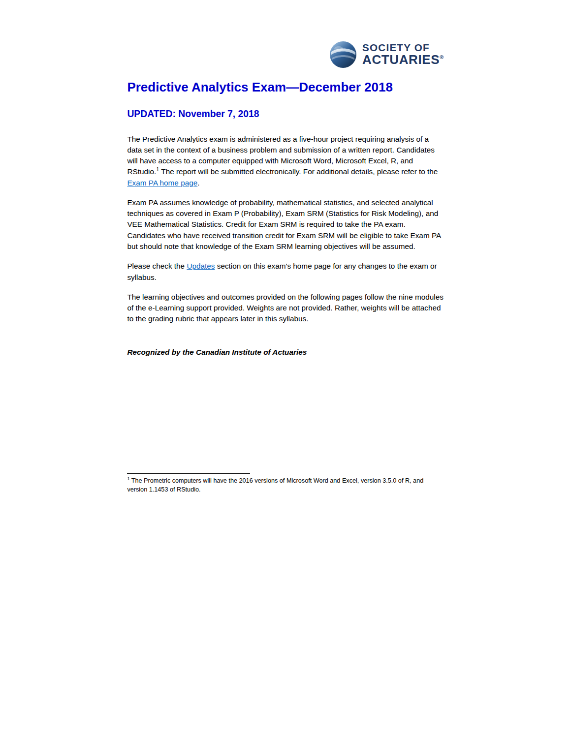Society of Actuaries®
Predictive Analytics Exam—December 2018
UPDATED: November 7, 2018
The Predictive Analytics exam is administered as a five-hour project requiring analysis of a data set in the context of a business problem and submission of a written report. Candidates will have access to a computer equipped with Microsoft Word, Microsoft Excel, R, and RStudio.1 The report will be submitted electronically. For additional details, please refer to the Exam PA home page.
Exam PA assumes knowledge of probability, mathematical statistics, and selected analytical techniques as covered in Exam P (Probability), Exam SRM (Statistics for Risk Modeling), and VEE Mathematical Statistics. Credit for Exam SRM is required to take the PA exam. Candidates who have received transition credit for Exam SRM will be eligible to take Exam PA but should note that knowledge of the Exam SRM learning objectives will be assumed.
Please check the Updates section on this exam's home page for any changes to the exam or syllabus.
The learning objectives and outcomes provided on the following pages follow the nine modules of the e-Learning support provided. Weights are not provided. Rather, weights will be attached to the grading rubric that appears later in this syllabus.
Recognized by the Canadian Institute of Actuaries
1 The Prometric computers will have the 2016 versions of Microsoft Word and Excel, version 3.5.0 of R, and version 1.1453 of RStudio.